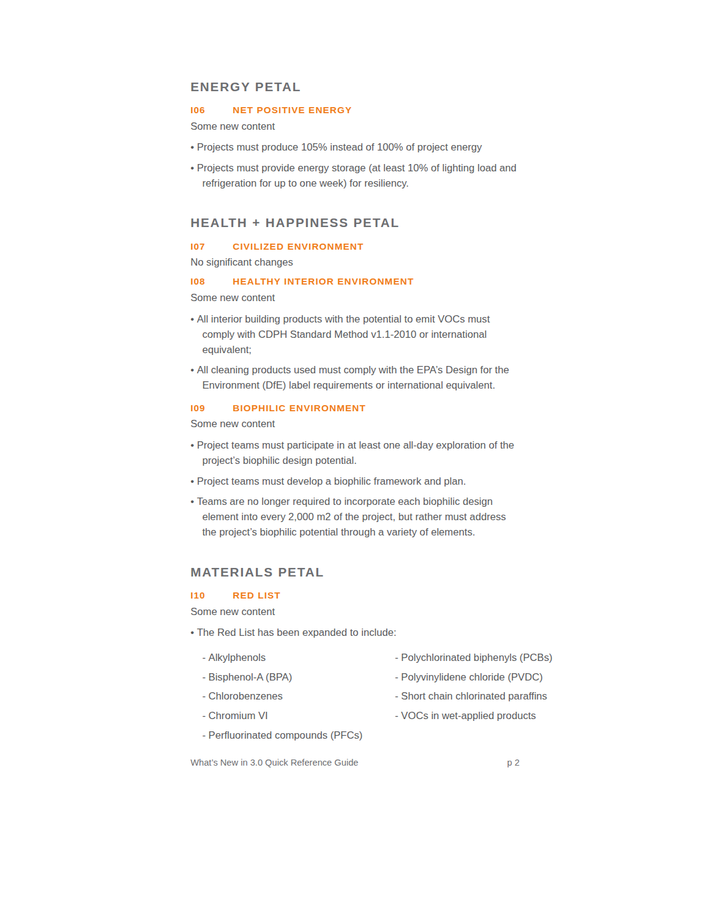Energy Petal
I06 Net Positive Energy
Some new content
Projects must produce 105% instead of 100% of project energy
Projects must provide energy storage (at least 10% of lighting load and refrigeration for up to one week) for resiliency.
Health + Happiness Petal
I07 Civilized Environment
No significant changes
I08 Healthy Interior Environment
Some new content
All interior building products with the potential to emit VOCs must comply with CDPH Standard Method v1.1-2010 or international equivalent;
All cleaning products used must comply with the EPA’s Design for the Environment (DfE) label requirements or international equivalent.
I09 Biophilic Environment
Some new content
Project teams must participate in at least one all-day exploration of the project’s biophilic design potential.
Project teams must develop a biophilic framework and plan.
Teams are no longer required to incorporate each biophilic design element into every 2,000 m2 of the project, but rather must address the project’s biophilic potential through a variety of elements.
Materials Petal
I10 Red List
Some new content
The Red List has been expanded to include:
Alkylphenols
Bisphenol-A (BPA)
Chlorobenzenes
Chromium VI
Perfluorinated compounds (PFCs)
Polychlorinated biphenyls (PCBs)
Polyvinylidene chloride (PVDC)
Short chain chlorinated paraffins
VOCs in wet-applied products
What’s New in 3.0 Quick Reference Guide p 2